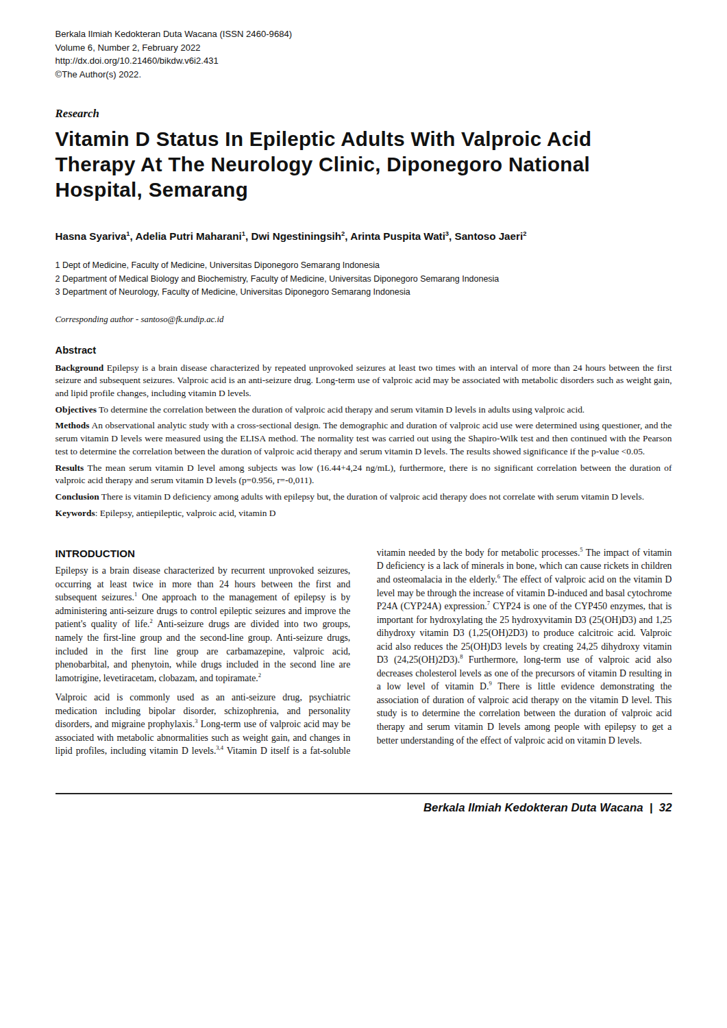Berkala Ilmiah Kedokteran Duta Wacana (ISSN 2460-9684)
Volume 6, Number 2, February 2022
http://dx.doi.org/10.21460/bikdw.v6i2.431
©The Author(s) 2022.
Research
Vitamin D Status In Epileptic Adults With Valproic Acid Therapy At The Neurology Clinic, Diponegoro National Hospital, Semarang
Hasna Syariva1, Adelia Putri Maharani1, Dwi Ngestiningsih2, Arinta Puspita Wati3, Santoso Jaeri2
1 Dept of Medicine, Faculty of Medicine, Universitas Diponegoro Semarang Indonesia
2 Department of Medical Biology and Biochemistry, Faculty of Medicine, Universitas Diponegoro Semarang Indonesia
3 Department of Neurology, Faculty of Medicine, Universitas Diponegoro Semarang Indonesia
Corresponding author - santoso@fk.undip.ac.id
Abstract
Background Epilepsy is a brain disease characterized by repeated unprovoked seizures at least two times with an interval of more than 24 hours between the first seizure and subsequent seizures. Valproic acid is an anti-seizure drug. Long-term use of valproic acid may be associated with metabolic disorders such as weight gain, and lipid profile changes, including vitamin D levels.
Objectives To determine the correlation between the duration of valproic acid therapy and serum vitamin D levels in adults using valproic acid.
Methods An observational analytic study with a cross-sectional design. The demographic and duration of valproic acid use were determined using questioner, and the serum vitamin D levels were measured using the ELISA method. The normality test was carried out using the Shapiro-Wilk test and then continued with the Pearson test to determine the correlation between the duration of valproic acid therapy and serum vitamin D levels. The results showed significance if the p-value <0.05.
Results The mean serum vitamin D level among subjects was low (16.44+4,24 ng/mL), furthermore, there is no significant correlation between the duration of valproic acid therapy and serum vitamin D levels (p=0.956, r=-0,011).
Conclusion There is vitamin D deficiency among adults with epilepsy but, the duration of valproic acid therapy does not correlate with serum vitamin D levels.
Keywords: Epilepsy, antiepileptic, valproic acid, vitamin D
INTRODUCTION
Epilepsy is a brain disease characterized by recurrent unprovoked seizures, occurring at least twice in more than 24 hours between the first and subsequent seizures.1 One approach to the management of epilepsy is by administering anti-seizure drugs to control epileptic seizures and improve the patient's quality of life.2 Anti-seizure drugs are divided into two groups, namely the first-line group and the second-line group. Anti-seizure drugs, included in the first line group are carbamazepine, valproic acid, phenobarbital, and phenytoin, while drugs included in the second line are lamotrigine, levetiracetam, clobazam, and topiramate.2
Valproic acid is commonly used as an anti-seizure drug, psychiatric medication including bipolar disorder, schizophrenia, and personality disorders, and migraine prophylaxis.3 Long-term use of valproic acid may be associated with metabolic abnormalities such as weight gain, and changes in lipid profiles, including vitamin D levels.3,4 Vitamin D itself is a fat-soluble vitamin needed by the body for metabolic processes.5 The impact of vitamin D deficiency is a lack of minerals in bone, which can cause rickets in children and osteomalacia in the elderly.6 The effect of valproic acid on the vitamin D level may be through the increase of vitamin D-induced and basal cytochrome P24A (CYP24A) expression.7 CYP24 is one of the CYP450 enzymes, that is important for hydroxylating the 25 hydroxyvitamin D3 (25(OH)D3) and 1,25 dihydroxy vitamin D3 (1,25(OH)2D3) to produce calcitroic acid. Valproic acid also reduces the 25(OH)D3 levels by creating 24,25 dihydroxy vitamin D3 (24,25(OH)2D3).8 Furthermore, long-term use of valproic acid also decreases cholesterol levels as one of the precursors of vitamin D resulting in a low level of vitamin D.9 There is little evidence demonstrating the association of duration of valproic acid therapy on the vitamin D level. This study is to determine the correlation between the duration of valproic acid therapy and serum vitamin D levels among people with epilepsy to get a better understanding of the effect of valproic acid on vitamin D levels.
Berkala Ilmiah Kedokteran Duta Wacana | 32